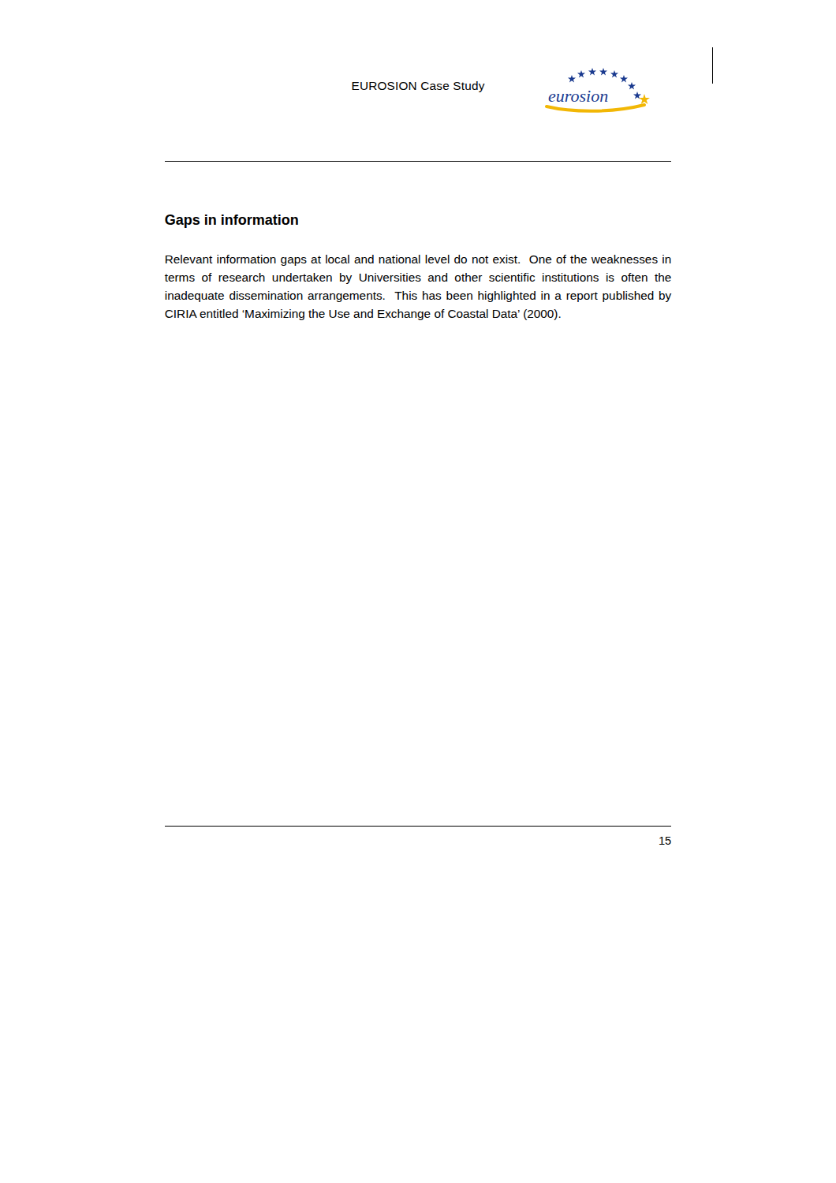EUROSION Case Study
eurosion
Gaps in information
Relevant information gaps at local and national level do not exist. One of the weaknesses in terms of research undertaken by Universities and other scientific institutions is often the inadequate dissemination arrangements. This has been highlighted in a report published by CIRIA entitled ‘Maximizing the Use and Exchange of Coastal Data’ (2000).
15